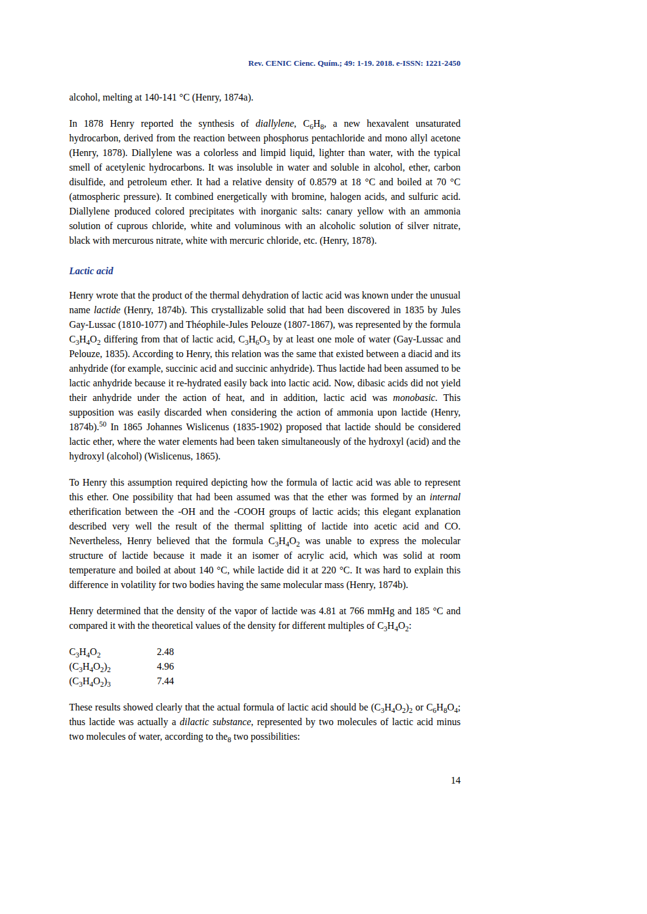Rev. CENIC Cienc. Quím.; 49: 1-19. 2018. e-ISSN: 1221-2450
alcohol, melting at 140-141 °C (Henry, 1874a).
In 1878 Henry reported the synthesis of diallylene, C6H8, a new hexavalent unsaturated hydrocarbon, derived from the reaction between phosphorus pentachloride and mono allyl acetone (Henry, 1878). Diallylene was a colorless and limpid liquid, lighter than water, with the typical smell of acetylenic hydrocarbons. It was insoluble in water and soluble in alcohol, ether, carbon disulfide, and petroleum ether. It had a relative density of 0.8579 at 18 °C and boiled at 70 °C (atmospheric pressure). It combined energetically with bromine, halogen acids, and sulfuric acid. Diallylene produced colored precipitates with inorganic salts: canary yellow with an ammonia solution of cuprous chloride, white and voluminous with an alcoholic solution of silver nitrate, black with mercurous nitrate, white with mercuric chloride, etc. (Henry, 1878).
Lactic acid
Henry wrote that the product of the thermal dehydration of lactic acid was known under the unusual name lactide (Henry, 1874b). This crystallizable solid that had been discovered in 1835 by Jules Gay-Lussac (1810-1077) and Théophile-Jules Pelouze (1807-1867), was represented by the formula C3H4O2 differing from that of lactic acid, C3H6O3 by at least one mole of water (Gay-Lussac and Pelouze, 1835). According to Henry, this relation was the same that existed between a diacid and its anhydride (for example, succinic acid and succinic anhydride). Thus lactide had been assumed to be lactic anhydride because it re-hydrated easily back into lactic acid. Now, dibasic acids did not yield their anhydride under the action of heat, and in addition, lactic acid was monobasic. This supposition was easily discarded when considering the action of ammonia upon lactide (Henry, 1874b).50 In 1865 Johannes Wislicenus (1835-1902) proposed that lactide should be considered lactic ether, where the water elements had been taken simultaneously of the hydroxyl (acid) and the hydroxyl (alcohol) (Wislicenus, 1865).
To Henry this assumption required depicting how the formula of lactic acid was able to represent this ether. One possibility that had been assumed was that the ether was formed by an internal etherification between the -OH and the -COOH groups of lactic acids; this elegant explanation described very well the result of the thermal splitting of lactide into acetic acid and CO. Nevertheless, Henry believed that the formula C3H4O2 was unable to express the molecular structure of lactide because it made it an isomer of acrylic acid, which was solid at room temperature and boiled at about 140 °C, while lactide did it at 220 °C. It was hard to explain this difference in volatility for two bodies having the same molecular mass (Henry, 1874b).
Henry determined that the density of the vapor of lactide was 4.81 at 766 mmHg and 185 °C and compared it with the theoretical values of the density for different multiples of C3H4O2:
| C 3 H 4 O 2 | 2.48 |
| (C 3 H 4 O 2 ) 2 | 4.96 |
| (C 3 H 4 O 2 ) 3 | 7.44 |
These results showed clearly that the actual formula of lactic acid should be (C3H4O2)2 or C6H8O4; thus lactide was actually a dilactic substance, represented by two molecules of lactic acid minus two molecules of water, according to the8 two possibilities:
14